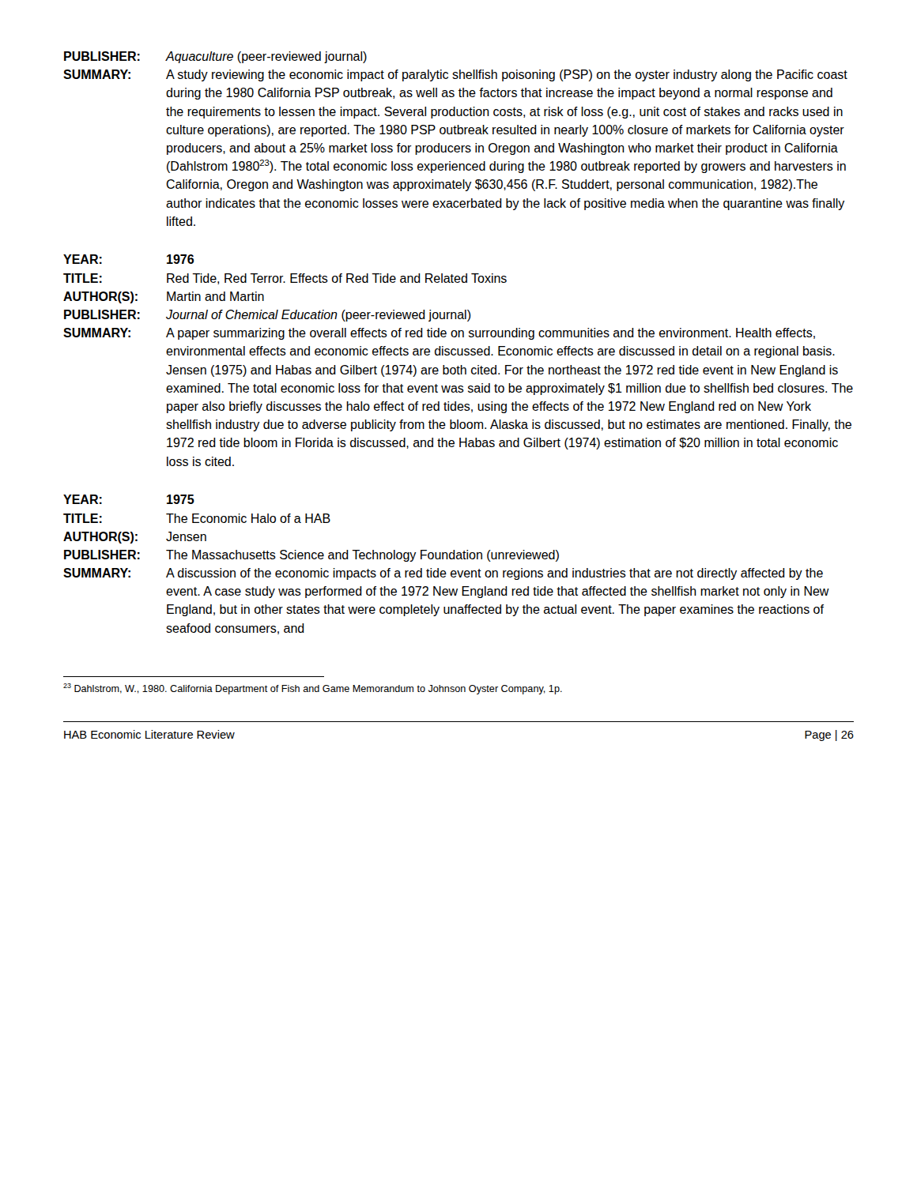Publisher:
Aquaculture (peer-reviewed journal)
Summary:
A study reviewing the economic impact of paralytic shellfish poisoning (PSP) on the oyster industry along the Pacific coast during the 1980 California PSP outbreak, as well as the factors that increase the impact beyond a normal response and the requirements to lessen the impact. Several production costs, at risk of loss (e.g., unit cost of stakes and racks used in culture operations), are reported. The 1980 PSP outbreak resulted in nearly 100% closure of markets for California oyster producers, and about a 25% market loss for producers in Oregon and Washington who market their product in California (Dahlstrom 198023). The total economic loss experienced during the 1980 outbreak reported by growers and harvesters in California, Oregon and Washington was approximately $630,456 (R.F. Studdert, personal communication, 1982).The author indicates that the economic losses were exacerbated by the lack of positive media when the quarantine was finally lifted.
Year:
1976
Title:
Red Tide, Red Terror. Effects of Red Tide and Related Toxins
Author(s):
Martin and Martin
Publisher:
Journal of Chemical Education (peer-reviewed journal)
Summary:
A paper summarizing the overall effects of red tide on surrounding communities and the environment. Health effects, environmental effects and economic effects are discussed. Economic effects are discussed in detail on a regional basis. Jensen (1975) and Habas and Gilbert (1974) are both cited. For the northeast the 1972 red tide event in New England is examined. The total economic loss for that event was said to be approximately $1 million due to shellfish bed closures. The paper also briefly discusses the halo effect of red tides, using the effects of the 1972 New England red on New York shellfish industry due to adverse publicity from the bloom. Alaska is discussed, but no estimates are mentioned. Finally, the 1972 red tide bloom in Florida is discussed, and the Habas and Gilbert (1974) estimation of $20 million in total economic loss is cited.
Year:
1975
Title:
The Economic Halo of a HAB
Author(s):
Jensen
Publisher:
The Massachusetts Science and Technology Foundation (unreviewed)
Summary:
A discussion of the economic impacts of a red tide event on regions and industries that are not directly affected by the event. A case study was performed of the 1972 New England red tide that affected the shellfish market not only in New England, but in other states that were completely unaffected by the actual event. The paper examines the reactions of seafood consumers, and
23 Dahlstrom, W., 1980. California Department of Fish and Game Memorandum to Johnson Oyster Company, 1p.
HAB Economic Literature Review Page | 26